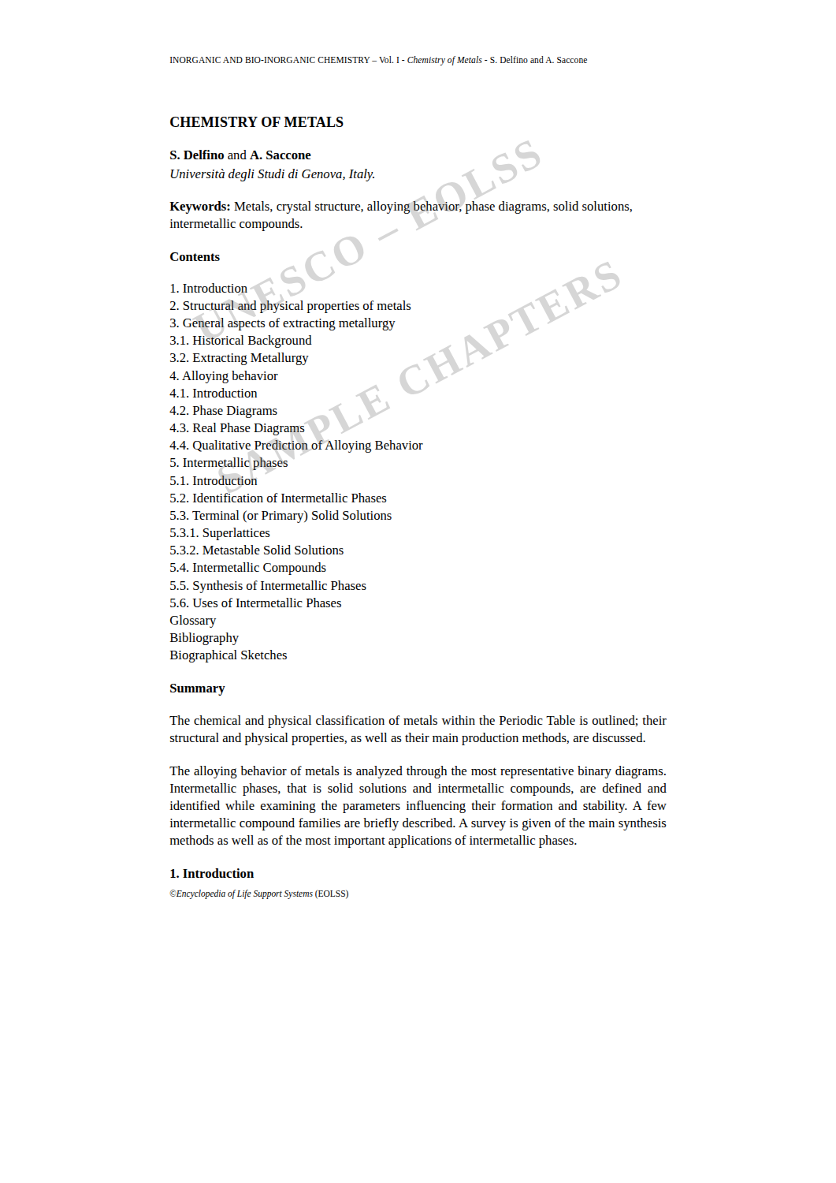INORGANIC AND BIO-INORGANIC CHEMISTRY – Vol. I - Chemistry of Metals - S. Delfino and A. Saccone
CHEMISTRY OF METALS
S. Delfino and A. Saccone
Università degli Studi di Genova, Italy.
Keywords: Metals, crystal structure, alloying behavior, phase diagrams, solid solutions, intermetallic compounds.
Contents
1. Introduction
2. Structural and physical properties of metals
3. General aspects of extracting metallurgy
3.1. Historical Background
3.2. Extracting Metallurgy
4. Alloying behavior
4.1. Introduction
4.2. Phase Diagrams
4.3. Real Phase Diagrams
4.4. Qualitative Prediction of Alloying Behavior
5. Intermetallic phases
5.1. Introduction
5.2. Identification of Intermetallic Phases
5.3. Terminal (or Primary) Solid Solutions
5.3.1. Superlattices
5.3.2. Metastable Solid Solutions
5.4. Intermetallic Compounds
5.5. Synthesis of Intermetallic Phases
5.6. Uses of Intermetallic Phases
Glossary
Bibliography
Biographical Sketches
Summary
The chemical and physical classification of metals within the Periodic Table is outlined; their structural and physical properties, as well as their main production methods, are discussed.
The alloying behavior of metals is analyzed through the most representative binary diagrams. Intermetallic phases, that is solid solutions and intermetallic compounds, are defined and identified while examining the parameters influencing their formation and stability. A few intermetallic compound families are briefly described. A survey is given of the main synthesis methods as well as of the most important applications of intermetallic phases.
1. Introduction
UNESCO – EOLSS
SAMPLE CHAPTERS
©Encyclopedia of Life Support Systems (EOLSS)